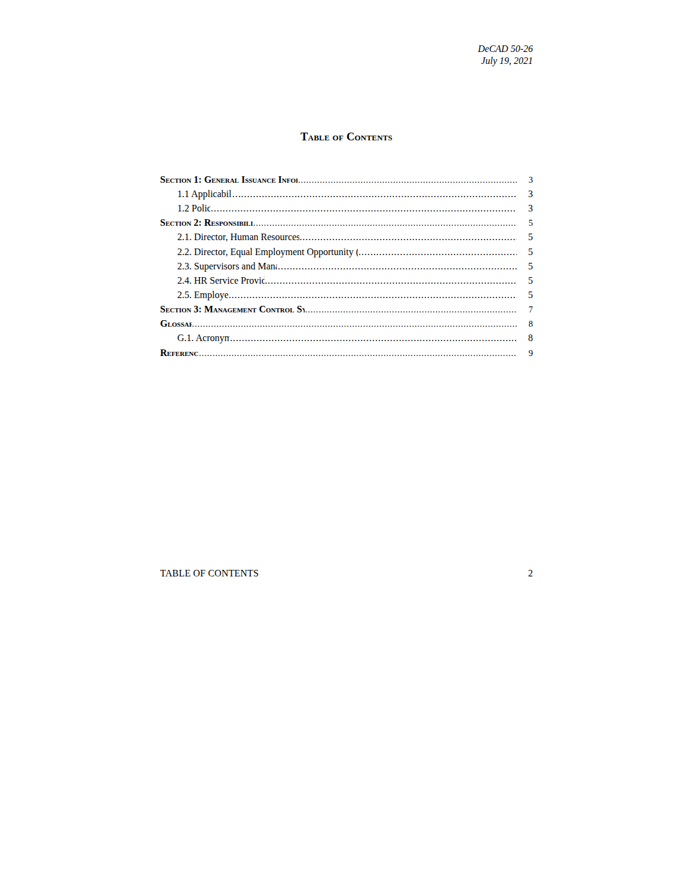DeCAD 50-26
July 19, 2021
Table of Contents
Section 1: General Issuance Information .................................................................................................. 3
1.1 Applicability ................................................................................................................. 3
1.2 Policy ......................................................................................................................... 3
Section 2: Responsibilities ................................................................................................................. 5
2.1. Director, Human Resources (HR) ....................................................................................... 5
2.2. Director, Equal Employment Opportunity (EEO) ............................................................ 5
2.3. Supervisors and Managers ............................................................................................... 5
2.4. HR Service Providers. .................................................................................................... 5
2.5. Employees ................................................................................................................. 5
Section 3: Management Control System ......................................................................................... 7
Glossary ................................................................................................................................................. 8
G.1. Acronyms. ................................................................................................................ 8
References ............................................................................................................................................. 9
TABLE OF CONTENTS 2